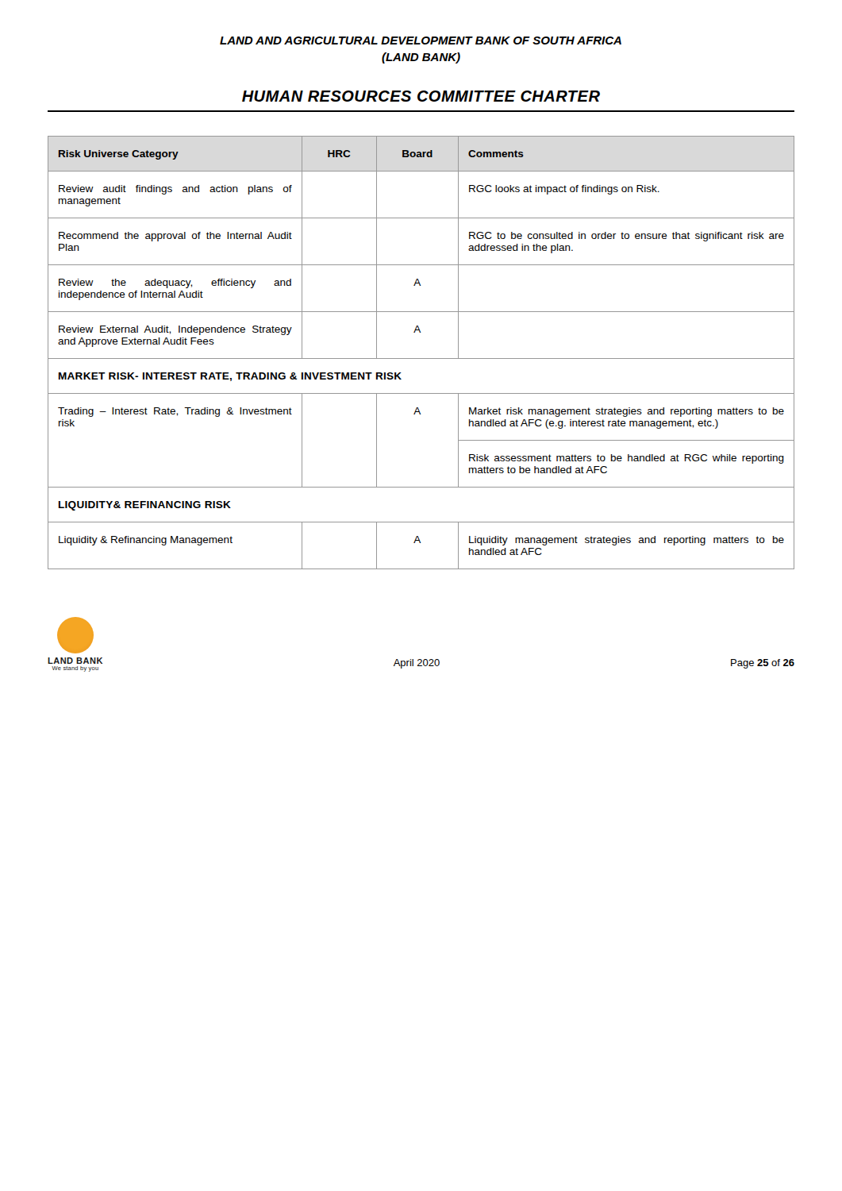LAND AND AGRICULTURAL DEVELOPMENT BANK OF SOUTH AFRICA
(LAND BANK)
HUMAN RESOURCES COMMITTEE CHARTER
| Risk Universe Category | HRC | Board | Comments |
| --- | --- | --- | --- |
| Review audit findings and action plans of management | | | RGC looks at impact of findings on Risk. |
| Recommend the approval of the Internal Audit Plan | | | RGC to be consulted in order to ensure that significant risk are addressed in the plan. |
| Review the adequacy, efficiency and independence of Internal Audit | | A | |
| Review External Audit, Independence Strategy and Approve External Audit Fees | | A | |
| MARKET RISK- INTEREST RATE, TRADING & INVESTMENT RISK |
| Trading – Interest Rate, Trading & Investment risk | | A | Market risk management strategies and reporting matters to be handled at AFC (e.g. interest rate management, etc.) |
| Risk assessment matters to be handled at RGC while reporting matters to be handled at AFC |
| LIQUIDITY& REFINANCING RISK |
| Liquidity & Refinancing Management | | A | Liquidity management strategies and reporting matters to be handled at AFC |
LAND BANK
We stand by you
April 2020
Page 25 of 26